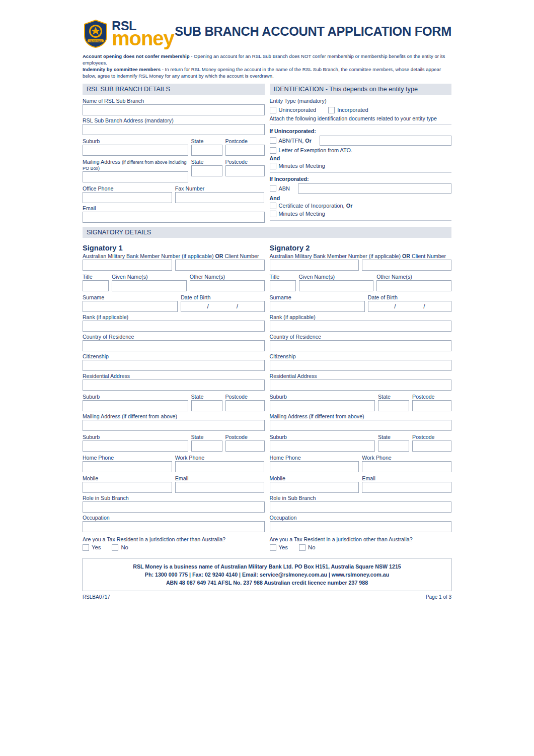RETURNED
RSL
money
SUB BRANCH ACCOUNT APPLICATION FORM
Account opening does not confer membership - Opening an account for an RSL Sub Branch does NOT confer membership or membership benefits on the entity or its employees.
Indemnity by committee members - In return for RSL Money opening the account in the name of the RSL Sub Branch, the committee members, whose details appear below, agree to indemnify RSL Money for any amount by which the account is overdrawn.
RSL SUB BRANCH DETAILS
Name of RSL Sub Branch
RSL Sub Branch Address (mandatory)
Suburb
State
Postcode
Mailing Address (if different from above including PO Box)
State
Postcode
Office Phone
Fax Number
Email
IDENTIFICATION - This depends on the entity type
Entity Type (mandatory)
Unincorporated Incorporated
Attach the following identification documents related to your entity type
If Unincorporated:
ABN/TFN, Or
Letter of Exemption from ATO.
And
Minutes of Meeting
If Incorporated:
ABN
And
Certificate of Incorporation, Or
Minutes of Meeting
SIGNATORY DETAILS
Signatory 1
Australian Military Bank Member Number (if applicable) OR Client Number
Title
Given Name(s)
Other Name(s)
Surname
Date of Birth
/ /
Rank (if applicable)
Country of Residence
Citizenship
Residential Address
Suburb
State
Postcode
Mailing Address (if different from above)
Suburb
State
Postcode
Home Phone
Work Phone
Mobile
Email
Role in Sub Branch
Occupation
Are you a Tax Resident in a jurisdiction other than Australia?
Yes No
Signatory 2
Australian Military Bank Member Number (if applicable) OR Client Number
Title
Given Name(s)
Other Name(s)
Surname
Date of Birth
/ /
Rank (if applicable)
Country of Residence
Citizenship
Residential Address
Suburb
State
Postcode
Mailing Address (if different from above)
Suburb
State
Postcode
Home Phone
Work Phone
Mobile
Email
Role in Sub Branch
Occupation
Are you a Tax Resident in a jurisdiction other than Australia?
Yes No
RSL Money is a business name of Australian Military Bank Ltd. PO Box H151, Australia Square NSW 1215
Ph: 1300 000 775 | Fax: 02 9240 4140 | Email: service@rslmoney.com.au | www.rslmoney.com.au
ABN 48 087 649 741 AFSL No. 237 988 Australian credit licence number 237 988
RSLBA0717 Page 1 of 3